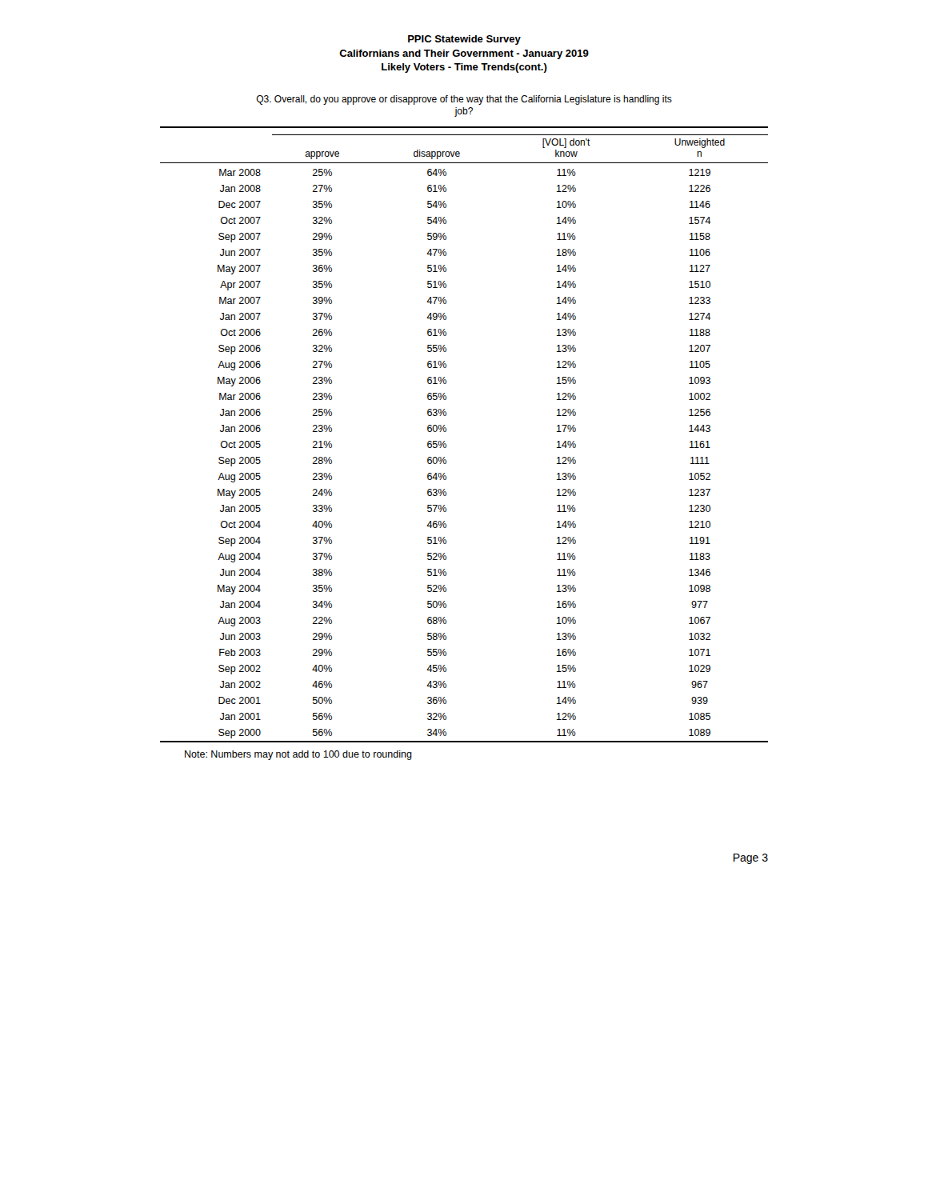PPIC Statewide Survey
Californians and Their Government - January 2019
Likely Voters - Time Trends(cont.)
Q3. Overall, do you approve or disapprove of the way that the California Legislature is handling its job?
| | approve | disapprove | [VOL] don't know | Unweighted n |
| --- | --- | --- | --- | --- |
| Mar 2008 | 25% | 64% | 11% | 1219 |
| Jan 2008 | 27% | 61% | 12% | 1226 |
| Dec 2007 | 35% | 54% | 10% | 1146 |
| Oct 2007 | 32% | 54% | 14% | 1574 |
| Sep 2007 | 29% | 59% | 11% | 1158 |
| Jun 2007 | 35% | 47% | 18% | 1106 |
| May 2007 | 36% | 51% | 14% | 1127 |
| Apr 2007 | 35% | 51% | 14% | 1510 |
| Mar 2007 | 39% | 47% | 14% | 1233 |
| Jan 2007 | 37% | 49% | 14% | 1274 |
| Oct 2006 | 26% | 61% | 13% | 1188 |
| Sep 2006 | 32% | 55% | 13% | 1207 |
| Aug 2006 | 27% | 61% | 12% | 1105 |
| May 2006 | 23% | 61% | 15% | 1093 |
| Mar 2006 | 23% | 65% | 12% | 1002 |
| Jan 2006 | 25% | 63% | 12% | 1256 |
| Jan 2006 | 23% | 60% | 17% | 1443 |
| Oct 2005 | 21% | 65% | 14% | 1161 |
| Sep 2005 | 28% | 60% | 12% | 1111 |
| Aug 2005 | 23% | 64% | 13% | 1052 |
| May 2005 | 24% | 63% | 12% | 1237 |
| Jan 2005 | 33% | 57% | 11% | 1230 |
| Oct 2004 | 40% | 46% | 14% | 1210 |
| Sep 2004 | 37% | 51% | 12% | 1191 |
| Aug 2004 | 37% | 52% | 11% | 1183 |
| Jun 2004 | 38% | 51% | 11% | 1346 |
| May 2004 | 35% | 52% | 13% | 1098 |
| Jan 2004 | 34% | 50% | 16% | 977 |
| Aug 2003 | 22% | 68% | 10% | 1067 |
| Jun 2003 | 29% | 58% | 13% | 1032 |
| Feb 2003 | 29% | 55% | 16% | 1071 |
| Sep 2002 | 40% | 45% | 15% | 1029 |
| Jan 2002 | 46% | 43% | 11% | 967 |
| Dec 2001 | 50% | 36% | 14% | 939 |
| Jan 2001 | 56% | 32% | 12% | 1085 |
| Sep 2000 | 56% | 34% | 11% | 1089 |
Note: Numbers may not add to 100 due to rounding
Page 3